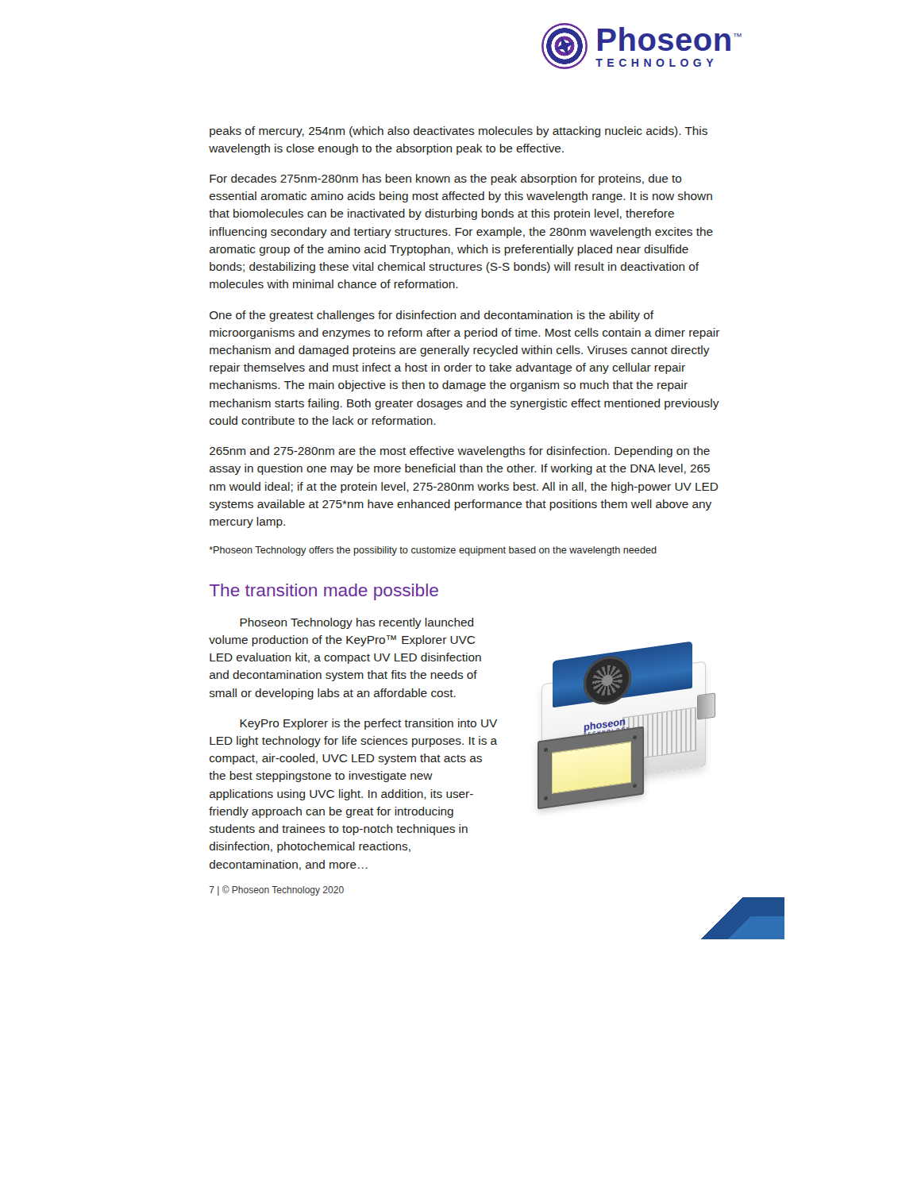Phoseon™
TECHNOLOGY
peaks of mercury, 254nm (which also deactivates molecules by attacking nucleic acids). This wavelength is close enough to the absorption peak to be effective.
For decades 275nm-280nm has been known as the peak absorption for proteins, due to essential aromatic amino acids being most affected by this wavelength range. It is now shown that biomolecules can be inactivated by disturbing bonds at this protein level, therefore influencing secondary and tertiary structures. For example, the 280nm wavelength excites the aromatic group of the amino acid Tryptophan, which is preferentially placed near disulfide bonds; destabilizing these vital chemical structures (S-S bonds) will result in deactivation of molecules with minimal chance of reformation.
One of the greatest challenges for disinfection and decontamination is the ability of microorganisms and enzymes to reform after a period of time. Most cells contain a dimer repair mechanism and damaged proteins are generally recycled within cells. Viruses cannot directly repair themselves and must infect a host in order to take advantage of any cellular repair mechanisms. The main objective is then to damage the organism so much that the repair mechanism starts failing. Both greater dosages and the synergistic effect mentioned previously could contribute to the lack or reformation.
265nm and 275-280nm are the most effective wavelengths for disinfection. Depending on the assay in question one may be more beneficial than the other. If working at the DNA level, 265 nm would ideal; if at the protein level, 275-280nm works best. All in all, the high-power UV LED systems available at 275*nm have enhanced performance that positions them well above any mercury lamp.
*Phoseon Technology offers the possibility to customize equipment based on the wavelength needed
The transition made possible
Phoseon Technology has recently launched volume production of the KeyPro™ Explorer UVC LED evaluation kit, a compact UV LED disinfection and decontamination system that fits the needs of small or developing labs at an affordable cost.
KeyPro Explorer is the perfect transition into UV LED light technology for life sciences purposes. It is a compact, air-cooled, UVC LED system that acts as the best steppingstone to investigate new applications using UVC light. In addition, its user-friendly approach can be great for introducing students and trainees to top-notch techniques in disinfection, photochemical reactions, decontamination, and more…
phoseonTECHNOLOGY
KeyPro™
7 | © Phoseon Technology 2020